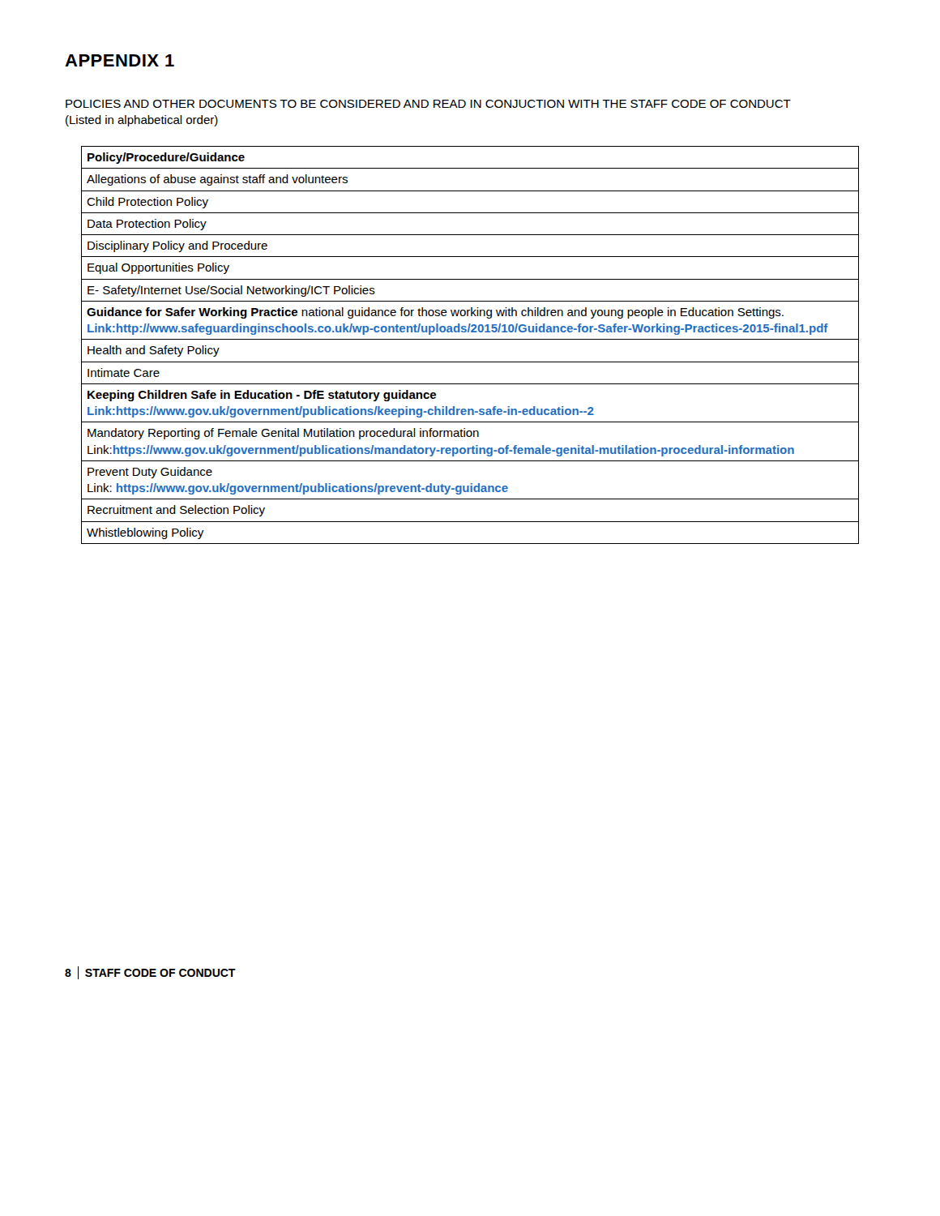APPENDIX 1
POLICIES AND OTHER DOCUMENTS TO BE CONSIDERED AND READ IN CONJUCTION WITH THE STAFF CODE OF CONDUCT (Listed in alphabetical order)
| Policy/Procedure/Guidance |
| Allegations of abuse against staff and volunteers |
| Child Protection Policy |
| Data Protection Policy |
| Disciplinary Policy and Procedure |
| Equal Opportunities Policy |
| E- Safety/Internet Use/Social Networking/ICT Policies |
| Guidance for Safer Working Practice national guidance for those working with children and young people in Education Settings. Link:http://www.safeguardinginschools.co.uk/wp-content/uploads/2015/10/Guidance-for-Safer-Working-Practices-2015-final1.pdf |
| Health and Safety Policy |
| Intimate Care |
| Keeping Children Safe in Education - DfE statutory guidance Link:https://www.gov.uk/government/publications/keeping-children-safe-in-education--2 |
| Mandatory Reporting of Female Genital Mutilation procedural information Link: https://www.gov.uk/government/publications/mandatory-reporting-of-female-genital-mutilation-procedural-information |
| Prevent Duty Guidance Link: https://www.gov.uk/government/publications/prevent-duty-guidance |
| Recruitment and Selection Policy |
| Whistleblowing Policy |
8 STAFF CODE OF CONDUCT